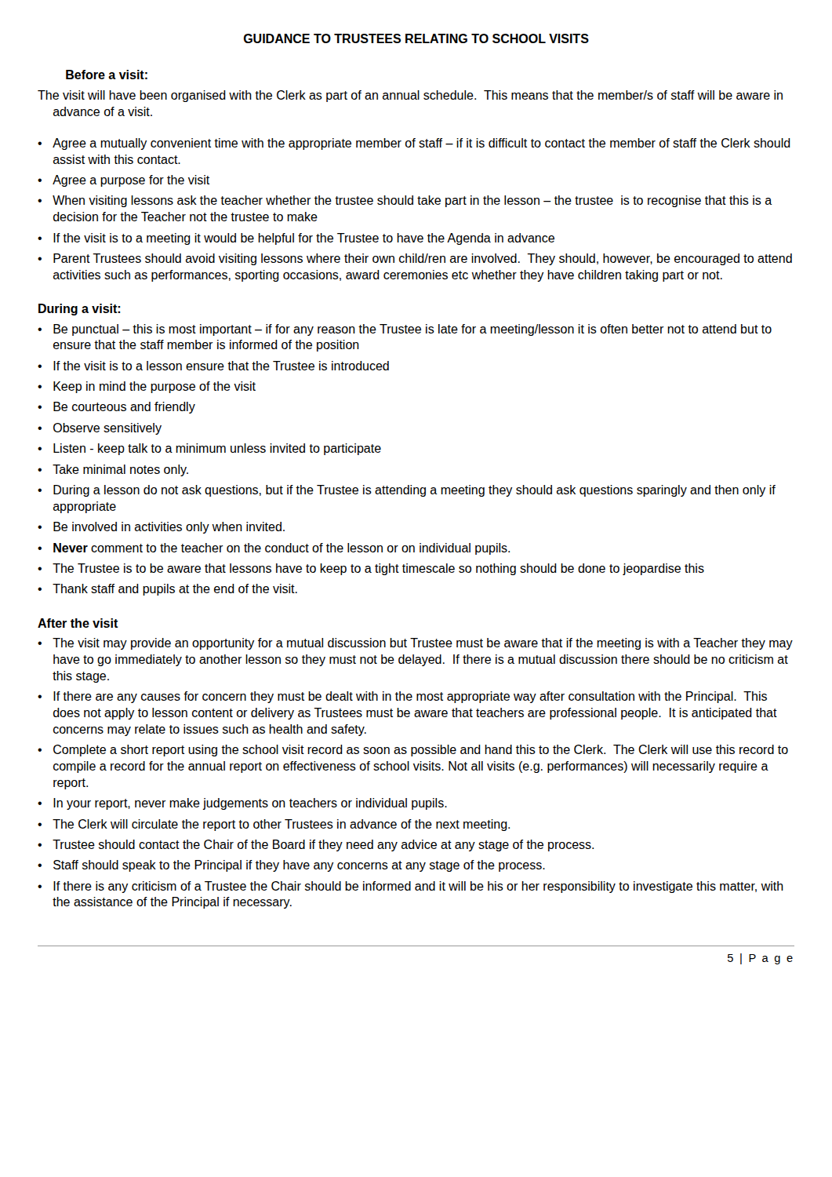GUIDANCE TO TRUSTEES RELATING TO SCHOOL VISITS
Before a visit:
The visit will have been organised with the Clerk as part of an annual schedule. This means that the member/s of staff will be aware in advance of a visit.
Agree a mutually convenient time with the appropriate member of staff – if it is difficult to contact the member of staff the Clerk should assist with this contact.
Agree a purpose for the visit
When visiting lessons ask the teacher whether the trustee should take part in the lesson – the trustee is to recognise that this is a decision for the Teacher not the trustee to make
If the visit is to a meeting it would be helpful for the Trustee to have the Agenda in advance
Parent Trustees should avoid visiting lessons where their own child/ren are involved. They should, however, be encouraged to attend activities such as performances, sporting occasions, award ceremonies etc whether they have children taking part or not.
During a visit:
Be punctual – this is most important – if for any reason the Trustee is late for a meeting/lesson it is often better not to attend but to ensure that the staff member is informed of the position
If the visit is to a lesson ensure that the Trustee is introduced
Keep in mind the purpose of the visit
Be courteous and friendly
Observe sensitively
Listen - keep talk to a minimum unless invited to participate
Take minimal notes only.
During a lesson do not ask questions, but if the Trustee is attending a meeting they should ask questions sparingly and then only if appropriate
Be involved in activities only when invited.
Never comment to the teacher on the conduct of the lesson or on individual pupils.
The Trustee is to be aware that lessons have to keep to a tight timescale so nothing should be done to jeopardise this
Thank staff and pupils at the end of the visit.
After the visit
The visit may provide an opportunity for a mutual discussion but Trustee must be aware that if the meeting is with a Teacher they may have to go immediately to another lesson so they must not be delayed. If there is a mutual discussion there should be no criticism at this stage.
If there are any causes for concern they must be dealt with in the most appropriate way after consultation with the Principal. This does not apply to lesson content or delivery as Trustees must be aware that teachers are professional people. It is anticipated that concerns may relate to issues such as health and safety.
Complete a short report using the school visit record as soon as possible and hand this to the Clerk. The Clerk will use this record to compile a record for the annual report on effectiveness of school visits. Not all visits (e.g. performances) will necessarily require a report.
In your report, never make judgements on teachers or individual pupils.
The Clerk will circulate the report to other Trustees in advance of the next meeting.
Trustee should contact the Chair of the Board if they need any advice at any stage of the process.
Staff should speak to the Principal if they have any concerns at any stage of the process.
If there is any criticism of a Trustee the Chair should be informed and it will be his or her responsibility to investigate this matter, with the assistance of the Principal if necessary.
5 | P a g e